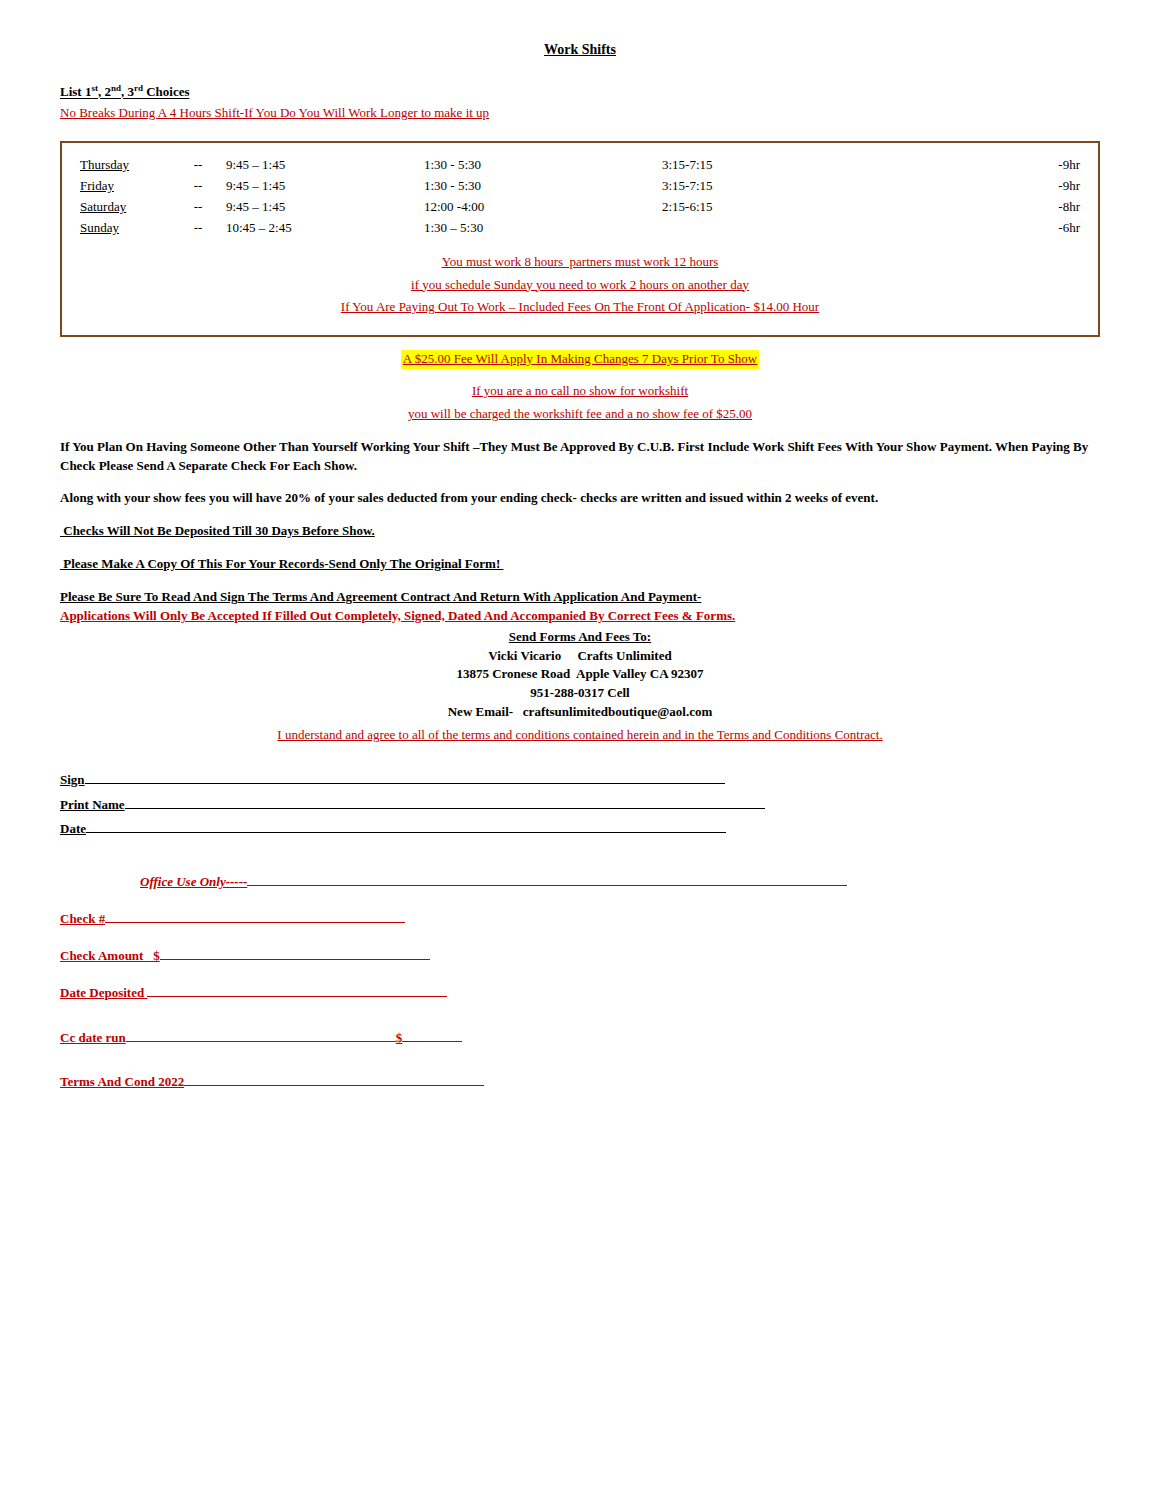Work Shifts
List 1st, 2nd, 3rd Choices
No Breaks During A 4 Hours Shift-If You Do You Will Work Longer to make it up
| Thursday | -- | 9:45 – 1:45 | 1:30 - 5:30 | 3:15-7:15 | -9hr |
| Friday | -- | 9:45 – 1:45 | 1:30 - 5:30 | 3:15-7:15 | -9hr |
| Saturday | -- | 9:45 – 1:45 | 12:00 -4:00 | 2:15-6:15 | -8hr |
| Sunday | -- | 10:45 – 2:45 | 1:30 – 5:30 | | -6hr |
You must work 8 hours partners must work 12 hours
if you schedule Sunday you need to work 2 hours on another day
If You Are Paying Out To Work – Included Fees On The Front Of Application- $14.00 Hour
A $25.00 Fee Will Apply In Making Changes 7 Days Prior To Show
If you are a no call no show for workshift
you will be charged the workshift fee and a no show fee of $25.00
If You Plan On Having Someone Other Than Yourself Working Your Shift –They Must Be Approved By C.U.B. First Include Work Shift Fees With Your Show Payment. When Paying By Check Please Send A Separate Check For Each Show.
Along with your show fees you will have 20% of your sales deducted from your ending check- checks are written and issued within 2 weeks of event.
Checks Will Not Be Deposited Till 30 Days Before Show.
Please Make A Copy Of This For Your Records-Send Only The Original Form!
Please Be Sure To Read And Sign The Terms And Agreement Contract And Return With Application And Payment-
Applications Will Only Be Accepted If Filled Out Completely, Signed, Dated And Accompanied By Correct Fees & Forms.
Send Forms And Fees To:
Vicki Vicario Crafts Unlimited
13875 Cronese Road Apple Valley CA 92307
951-288-0317 Cell
New Email- craftsunlimitedboutique@aol.com
I understand and agree to all of the terms and conditions contained herein and in the Terms and Conditions Contract.
Sign
Print Name
Date
Office Use Only-----
Check #
Check Amount $
Date Deposited
Cc date run $
Terms And Cond 2022